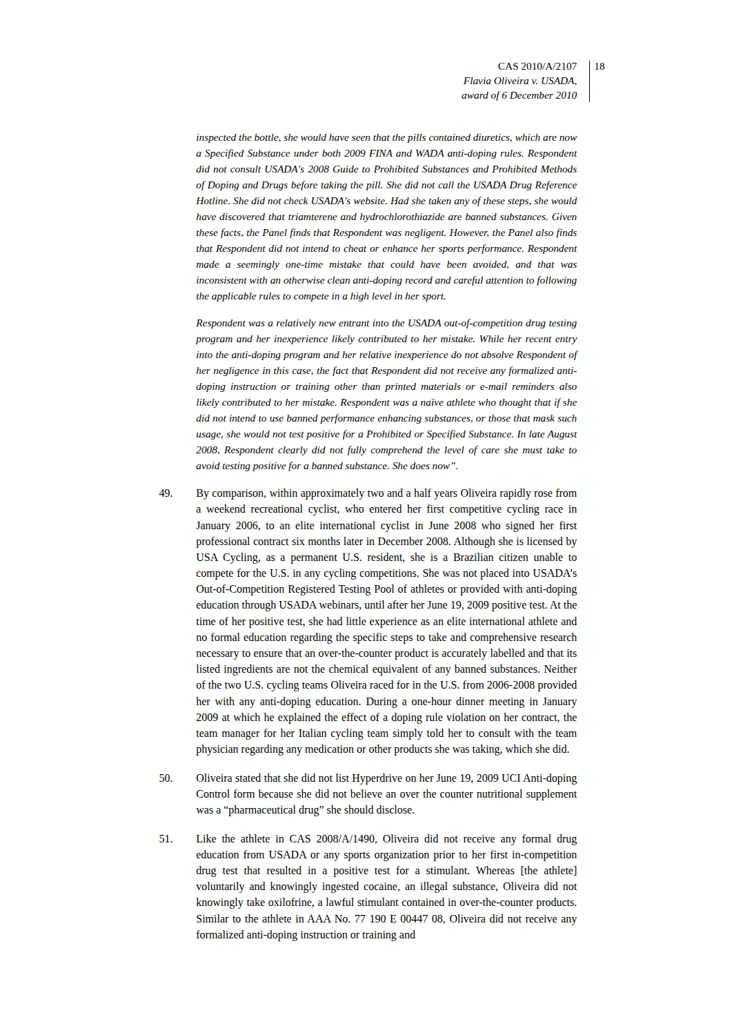18
CAS 2010/A/2107
Flavia Oliveira v. USADA,
award of 6 December 2010
inspected the bottle, she would have seen that the pills contained diuretics, which are now a Specified Substance under both 2009 FINA and WADA anti-doping rules. Respondent did not consult USADA's 2008 Guide to Prohibited Substances and Prohibited Methods of Doping and Drugs before taking the pill. She did not call the USADA Drug Reference Hotline. She did not check USADA's website. Had she taken any of these steps, she would have discovered that triamterene and hydrochlorothiazide are banned substances. Given these facts, the Panel finds that Respondent was negligent. However, the Panel also finds that Respondent did not intend to cheat or enhance her sports performance. Respondent made a seemingly one-time mistake that could have been avoided, and that was inconsistent with an otherwise clean anti-doping record and careful attention to following the applicable rules to compete in a high level in her sport.
Respondent was a relatively new entrant into the USADA out-of-competition drug testing program and her inexperience likely contributed to her mistake. While her recent entry into the anti-doping program and her relative inexperience do not absolve Respondent of her negligence in this case, the fact that Respondent did not receive any formalized anti-doping instruction or training other than printed materials or e-mail reminders also likely contributed to her mistake. Respondent was a naïve athlete who thought that if she did not intend to use banned performance enhancing substances, or those that mask such usage, she would not test positive for a Prohibited or Specified Substance. In late August 2008, Respondent clearly did not fully comprehend the level of care she must take to avoid testing positive for a banned substance. She does now”.
By comparison, within approximately two and a half years Oliveira rapidly rose from a weekend recreational cyclist, who entered her first competitive cycling race in January 2006, to an elite international cyclist in June 2008 who signed her first professional contract six months later in December 2008. Although she is licensed by USA Cycling, as a permanent U.S. resident, she is a Brazilian citizen unable to compete for the U.S. in any cycling competitions. She was not placed into USADA’s Out-of-Competition Registered Testing Pool of athletes or provided with anti-doping education through USADA webinars, until after her June 19, 2009 positive test. At the time of her positive test, she had little experience as an elite international athlete and no formal education regarding the specific steps to take and comprehensive research necessary to ensure that an over-the-counter product is accurately labelled and that its listed ingredients are not the chemical equivalent of any banned substances. Neither of the two U.S. cycling teams Oliveira raced for in the U.S. from 2006-2008 provided her with any anti-doping education. During a one-hour dinner meeting in January 2009 at which he explained the effect of a doping rule violation on her contract, the team manager for her Italian cycling team simply told her to consult with the team physician regarding any medication or other products she was taking, which she did.
Oliveira stated that she did not list Hyperdrive on her June 19, 2009 UCI Anti-doping Control form because she did not believe an over the counter nutritional supplement was a “pharmaceutical drug” she should disclose.
Like the athlete in CAS 2008/A/1490, Oliveira did not receive any formal drug education from USADA or any sports organization prior to her first in-competition drug test that resulted in a positive test for a stimulant. Whereas [the athlete] voluntarily and knowingly ingested cocaine, an illegal substance, Oliveira did not knowingly take oxilofrine, a lawful stimulant contained in over-the-counter products. Similar to the athlete in AAA No. 77 190 E 00447 08, Oliveira did not receive any formalized anti-doping instruction or training and